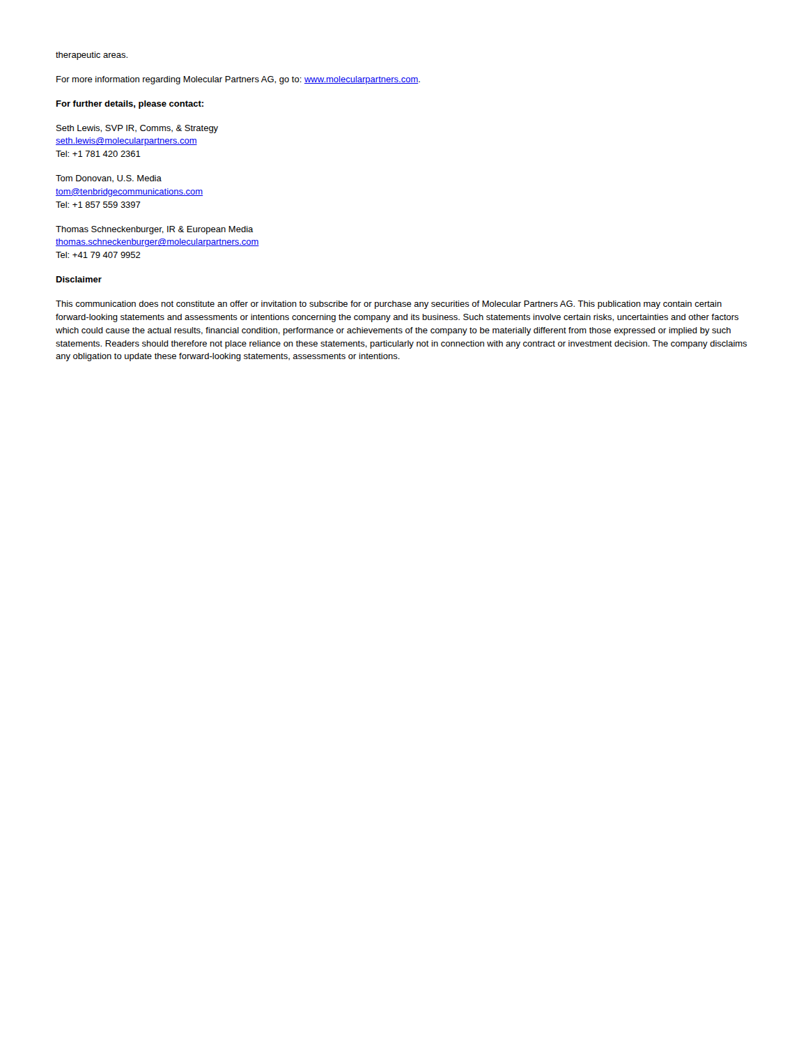therapeutic areas.
For more information regarding Molecular Partners AG, go to: www.molecularpartners.com.
For further details, please contact:
Seth Lewis, SVP IR, Comms, & Strategy
seth.lewis@molecularpartners.com
Tel: +1 781 420 2361
Tom Donovan, U.S. Media
tom@tenbridgecommunications.com
Tel: +1 857 559 3397
Thomas Schneckenburger, IR & European Media
thomas.schneckenburger@molecularpartners.com
Tel: +41 79 407 9952
Disclaimer
This communication does not constitute an offer or invitation to subscribe for or purchase any securities of Molecular Partners AG. This publication may contain certain forward-looking statements and assessments or intentions concerning the company and its business. Such statements involve certain risks, uncertainties and other factors which could cause the actual results, financial condition, performance or achievements of the company to be materially different from those expressed or implied by such statements. Readers should therefore not place reliance on these statements, particularly not in connection with any contract or investment decision. The company disclaims any obligation to update these forward-looking statements, assessments or intentions.